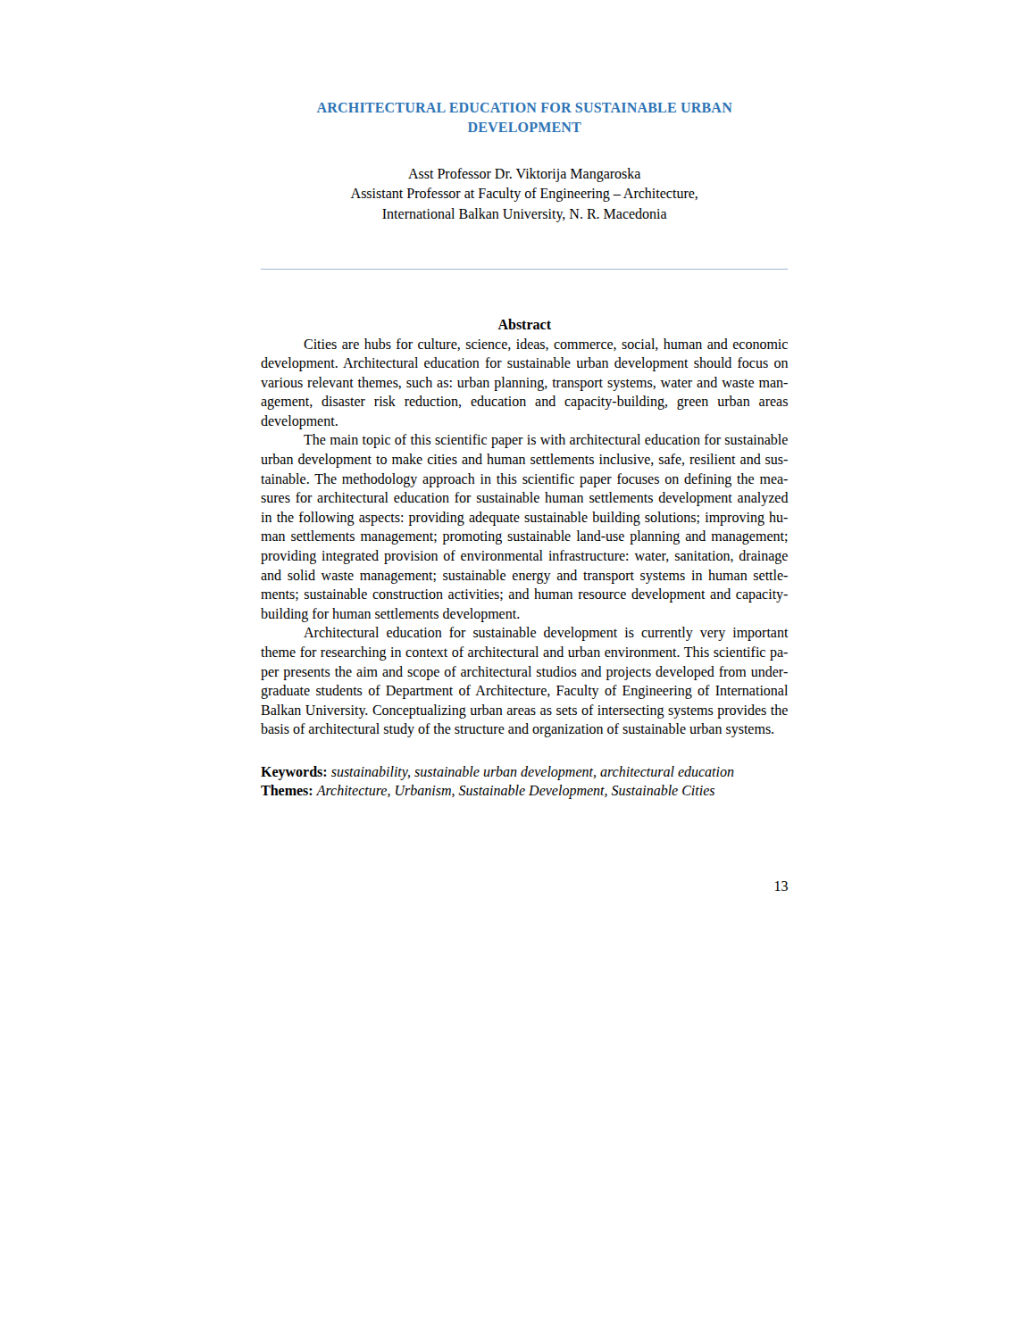Architectural Education for Sustainable Urban Development
Asst Professor Dr. Viktorija Mangaroska
Assistant Professor at Faculty of Engineering – Architecture,
International Balkan University, N. R. Macedonia
Abstract
Cities are hubs for culture, science, ideas, commerce, social, human and economic development. Architectural education for sustainable urban development should focus on various relevant themes, such as: urban planning, transport systems, water and waste management, disaster risk reduction, education and capacity-building, green urban areas development.
The main topic of this scientific paper is with architectural education for sustainable urban development to make cities and human settlements inclusive, safe, resilient and sustainable. The methodology approach in this scientific paper focuses on defining the measures for architectural education for sustainable human settlements development analyzed in the following aspects: providing adequate sustainable building solutions; improving human settlements management; promoting sustainable land-use planning and management; providing integrated provision of environmental infrastructure: water, sanitation, drainage and solid waste management; sustainable energy and transport systems in human settlements; sustainable construction activities; and human resource development and capacity-building for human settlements development.
Architectural education for sustainable development is currently very important theme for researching in context of architectural and urban environment. This scientific paper presents the aim and scope of architectural studios and projects developed from undergraduate students of Department of Architecture, Faculty of Engineering of International Balkan University. Conceptualizing urban areas as sets of intersecting systems provides the basis of architectural study of the structure and organization of sustainable urban systems.
Keywords: sustainability, sustainable urban development, architectural education
Themes: Architecture, Urbanism, Sustainable Development, Sustainable Cities
13